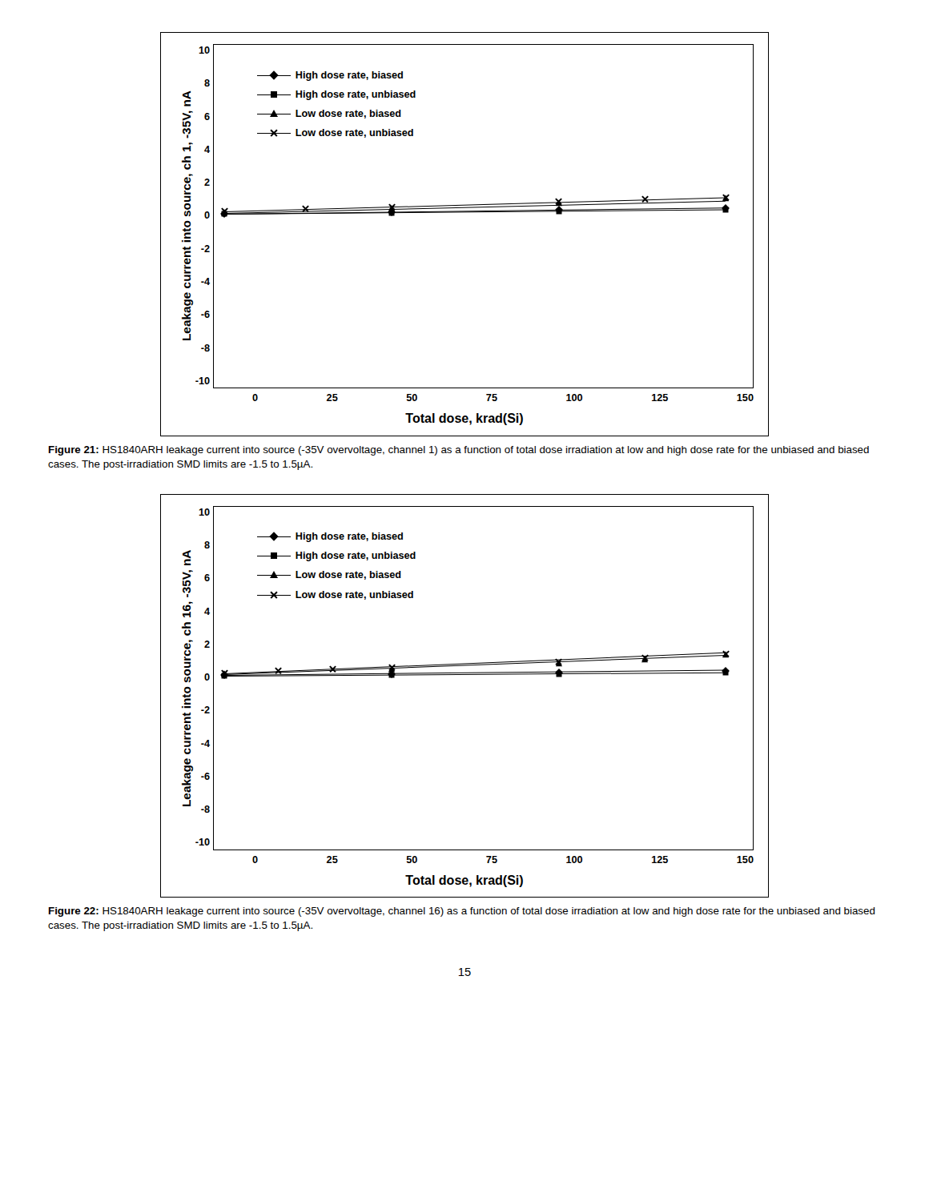Leakage current into source, ch 1, -35V, nA
10 8 6 4 2 0 -2 -4 -6 -8 -10
High dose rate, biased
High dose rate, unbiased
Low dose rate, biased
Low dose rate, unbiased
0255075100125150
Total dose, krad(Si)
Figure 21: HS1840ARH leakage current into source (-35V overvoltage, channel 1) as a function of total dose irradiation at low and high dose rate for the unbiased and biased cases. The post-irradiation SMD limits are -1.5 to 1.5µA.
Leakage current into source, ch 16, -35V, nA
10 8 6 4 2 0 -2 -4 -6 -8 -10
High dose rate, biased
High dose rate, unbiased
Low dose rate, biased
Low dose rate, unbiased
0255075100125150
Total dose, krad(Si)
Figure 22: HS1840ARH leakage current into source (-35V overvoltage, channel 16) as a function of total dose irradiation at low and high dose rate for the unbiased and biased cases. The post-irradiation SMD limits are -1.5 to 1.5µA.
15